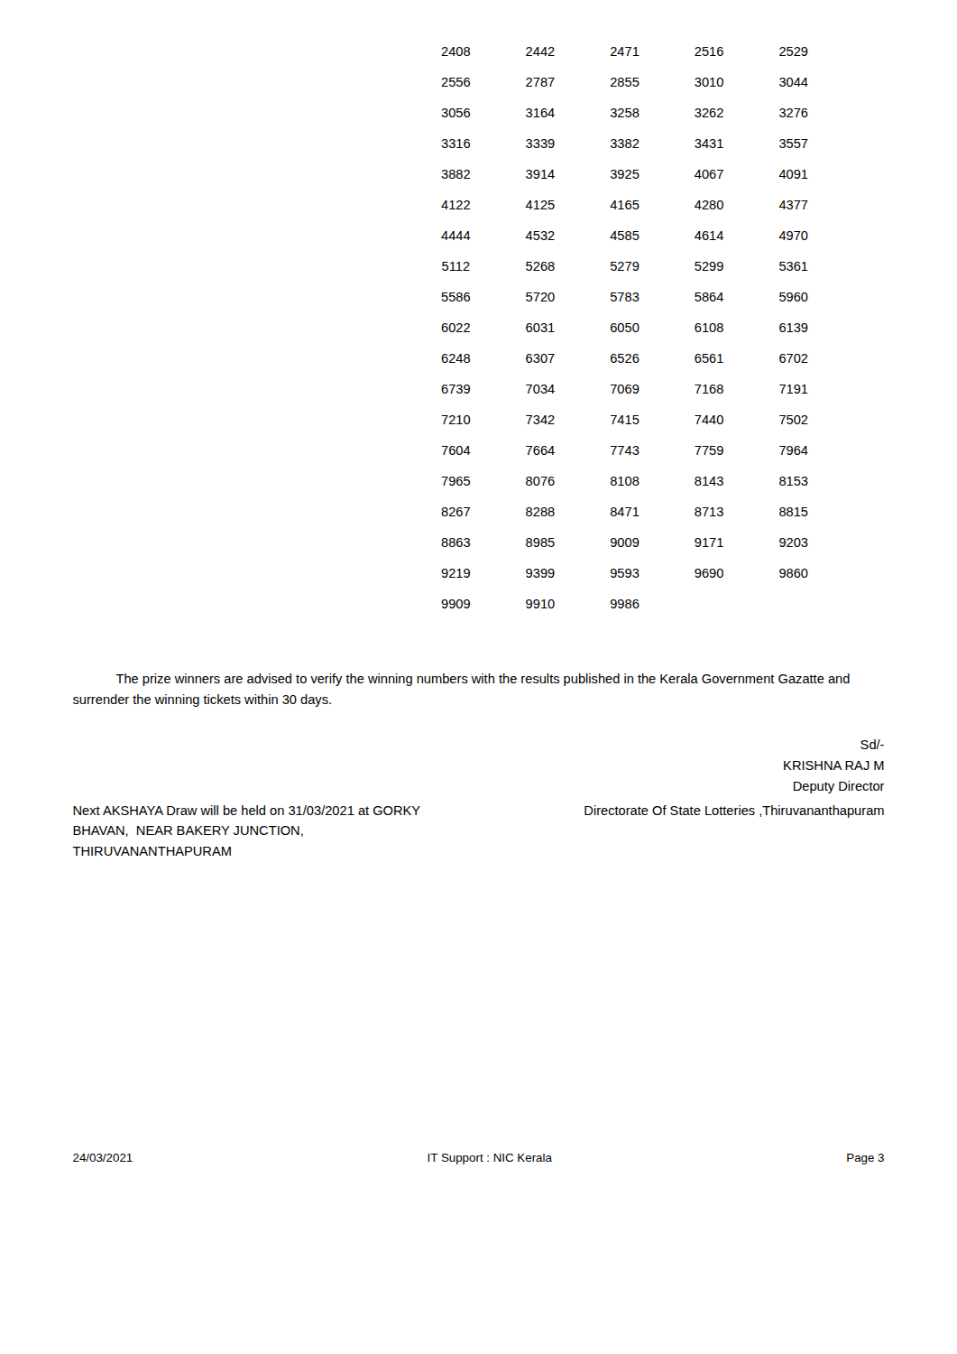| 2408 | 2442 | 2471 | 2516 | 2529 |
| 2556 | 2787 | 2855 | 3010 | 3044 |
| 3056 | 3164 | 3258 | 3262 | 3276 |
| 3316 | 3339 | 3382 | 3431 | 3557 |
| 3882 | 3914 | 3925 | 4067 | 4091 |
| 4122 | 4125 | 4165 | 4280 | 4377 |
| 4444 | 4532 | 4585 | 4614 | 4970 |
| 5112 | 5268 | 5279 | 5299 | 5361 |
| 5586 | 5720 | 5783 | 5864 | 5960 |
| 6022 | 6031 | 6050 | 6108 | 6139 |
| 6248 | 6307 | 6526 | 6561 | 6702 |
| 6739 | 7034 | 7069 | 7168 | 7191 |
| 7210 | 7342 | 7415 | 7440 | 7502 |
| 7604 | 7664 | 7743 | 7759 | 7964 |
| 7965 | 8076 | 8108 | 8143 | 8153 |
| 8267 | 8288 | 8471 | 8713 | 8815 |
| 8863 | 8985 | 9009 | 9171 | 9203 |
| 9219 | 9399 | 9593 | 9690 | 9860 |
| 9909 | 9910 | 9986 | | |
The prize winners are advised to verify the winning numbers with the results published in the Kerala Government Gazatte and surrender the winning tickets within 30 days.
Sd/-
KRISHNA RAJ M
Deputy Director
Next AKSHAYA Draw will be held on 31/03/2021 at GORKY BHAVAN, NEAR BAKERY JUNCTION, THIRUVANANTHAPURAM
Directorate Of State Lotteries ,Thiruvananthapuram
24/03/2021
IT Support : NIC Kerala
Page 3